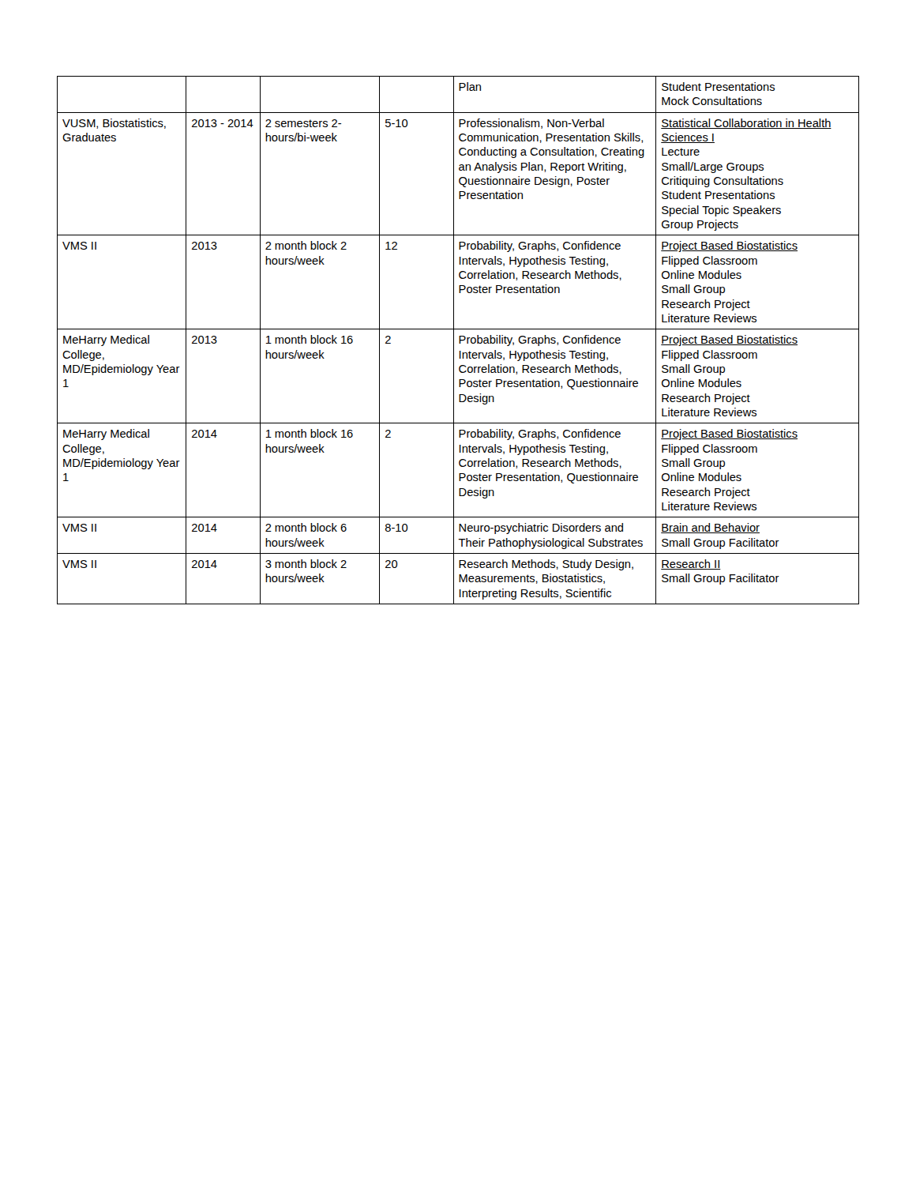| | | | | Plan | Student Presentations Mock Consultations |
| VUSM, Biostatistics, Graduates | 2013 - 2014 | 2 semesters 2-hours/bi-week | 5-10 | Professionalism, Non-Verbal Communication, Presentation Skills, Conducting a Consultation, Creating an Analysis Plan, Report Writing, Questionnaire Design, Poster Presentation | Statistical Collaboration in Health Sciences I Lecture Small/Large Groups Critiquing Consultations Student Presentations Special Topic Speakers Group Projects |
| VMS II | 2013 | 2 month block 2 hours/week | 12 | Probability, Graphs, Confidence Intervals, Hypothesis Testing, Correlation, Research Methods, Poster Presentation | Project Based Biostatistics Flipped Classroom Online Modules Small Group Research Project Literature Reviews |
| MeHarry Medical College, MD/Epidemiology Year 1 | 2013 | 1 month block 16 hours/week | 2 | Probability, Graphs, Confidence Intervals, Hypothesis Testing, Correlation, Research Methods, Poster Presentation, Questionnaire Design | Project Based Biostatistics Flipped Classroom Small Group Online Modules Research Project Literature Reviews |
| MeHarry Medical College, MD/Epidemiology Year 1 | 2014 | 1 month block 16 hours/week | 2 | Probability, Graphs, Confidence Intervals, Hypothesis Testing, Correlation, Research Methods, Poster Presentation, Questionnaire Design | Project Based Biostatistics Flipped Classroom Small Group Online Modules Research Project Literature Reviews |
| VMS II | 2014 | 2 month block 6 hours/week | 8-10 | Neuro-psychiatric Disorders and Their Pathophysiological Substrates | Brain and Behavior Small Group Facilitator |
| VMS II | 2014 | 3 month block 2 hours/week | 20 | Research Methods, Study Design, Measurements, Biostatistics, Interpreting Results, Scientific | Research II Small Group Facilitator |